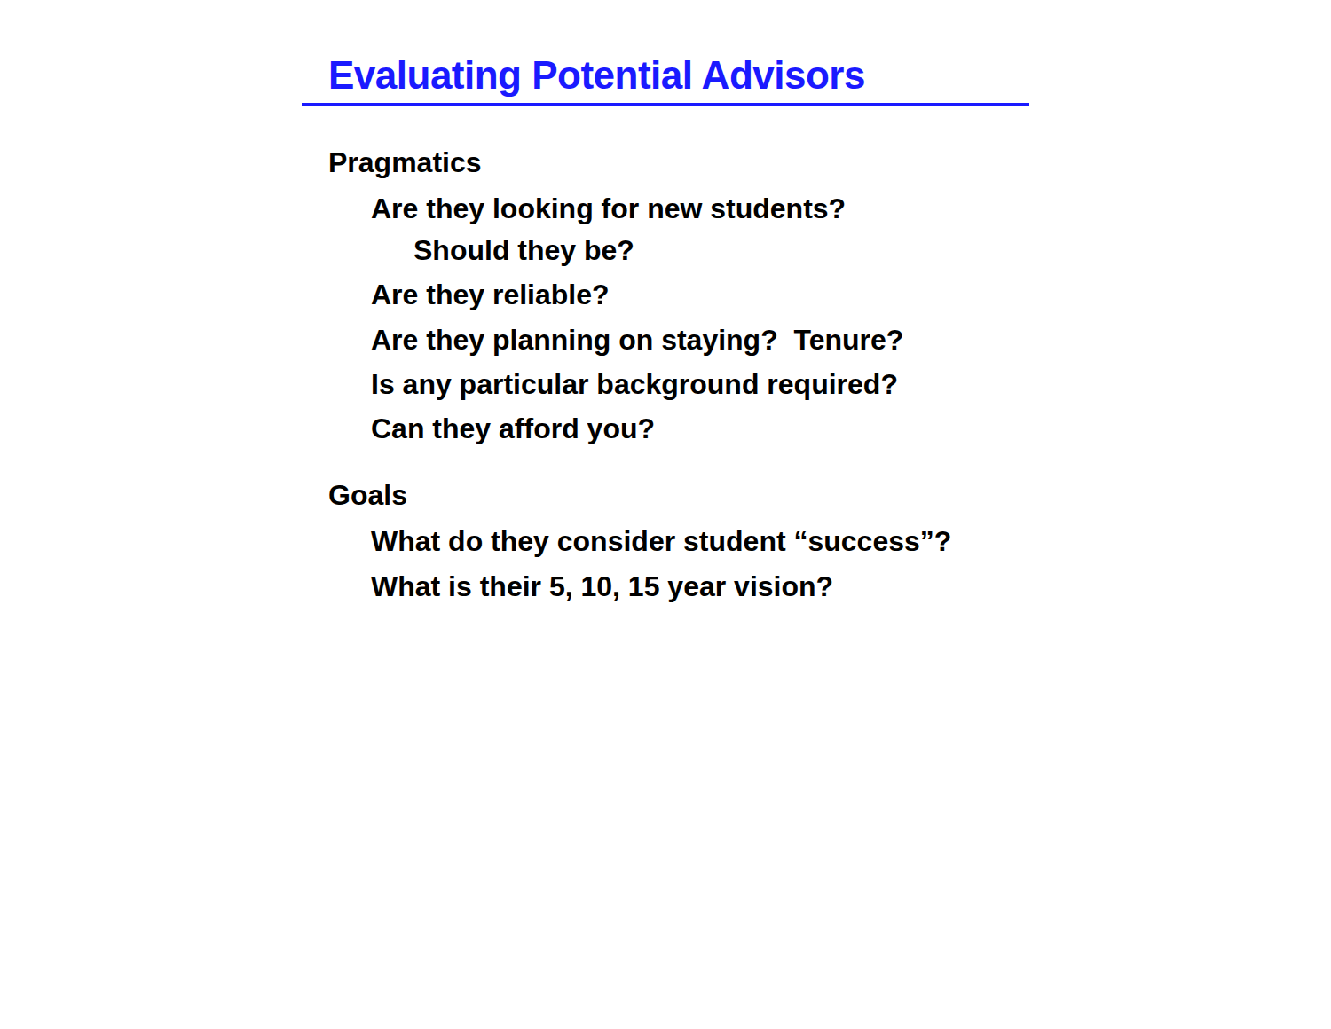Evaluating Potential Advisors
Pragmatics
Are they looking for new students?
Should they be?
Are they reliable?
Are they planning on staying? Tenure?
Is any particular background required?
Can they afford you?
Goals
What do they consider student “success”?
What is their 5, 10, 15 year vision?